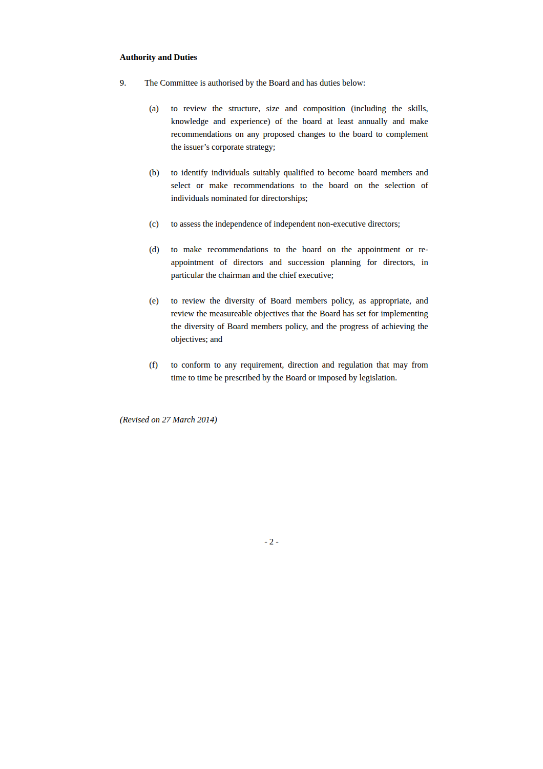Authority and Duties
9.
The Committee is authorised by the Board and has duties below:
(a) to review the structure, size and composition (including the skills, knowledge and experience) of the board at least annually and make recommendations on any proposed changes to the board to complement the issuer’s corporate strategy;
(b) to identify individuals suitably qualified to become board members and select or make recommendations to the board on the selection of individuals nominated for directorships;
(c) to assess the independence of independent non-executive directors;
(d) to make recommendations to the board on the appointment or re-appointment of directors and succession planning for directors, in particular the chairman and the chief executive;
(e) to review the diversity of Board members policy, as appropriate, and review the measureable objectives that the Board has set for implementing the diversity of Board members policy, and the progress of achieving the objectives; and
(f) to conform to any requirement, direction and regulation that may from time to time be prescribed by the Board or imposed by legislation.
(Revised on 27 March 2014)
- 2 -